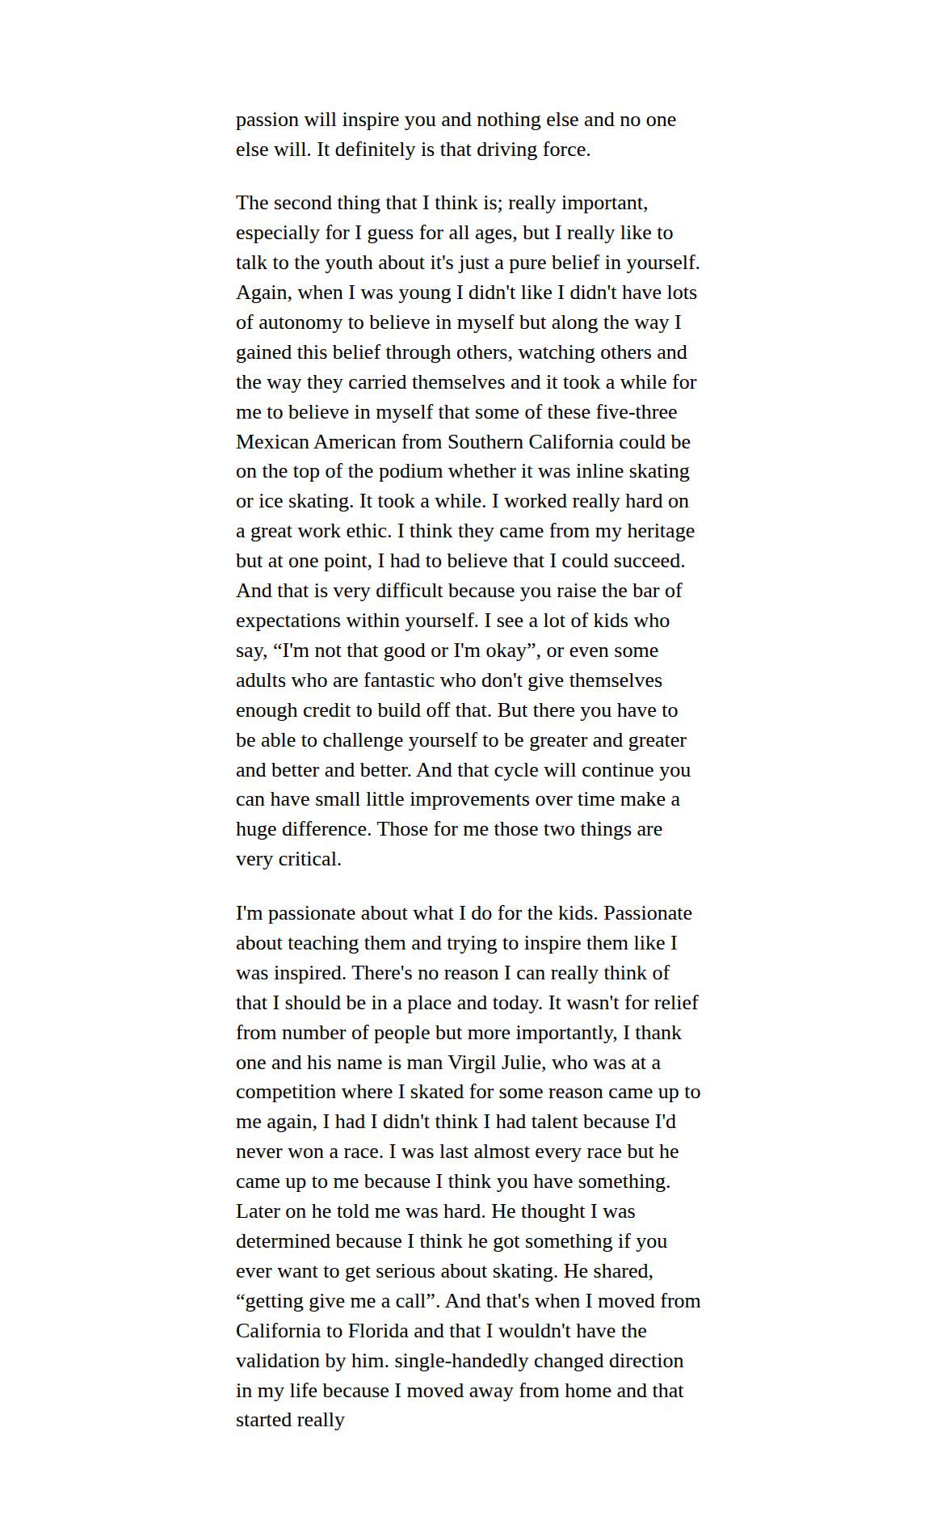passion will inspire you and nothing else and no one else will. It definitely is that driving force.
The second thing that I think is; really important, especially for I guess for all ages, but I really like to talk to the youth about it's just a pure belief in yourself. Again, when I was young I didn't like I didn't have lots of autonomy to believe in myself but along the way I gained this belief through others, watching others and the way they carried themselves and it took a while for me to believe in myself that some of these five-three Mexican American from Southern California could be on the top of the podium whether it was inline skating or ice skating. It took a while. I worked really hard on a great work ethic. I think they came from my heritage but at one point, I had to believe that I could succeed. And that is very difficult because you raise the bar of expectations within yourself. I see a lot of kids who say, “I'm not that good or I'm okay”, or even some adults who are fantastic who don't give themselves enough credit to build off that. But there you have to be able to challenge yourself to be greater and greater and better and better. And that cycle will continue you can have small little improvements over time make a huge difference. Those for me those two things are very critical.
I'm passionate about what I do for the kids. Passionate about teaching them and trying to inspire them like I was inspired. There's no reason I can really think of that I should be in a place and today. It wasn't for relief from number of people but more importantly, I thank one and his name is man Virgil Julie, who was at a competition where I skated for some reason came up to me again, I had I didn't think I had talent because I'd never won a race. I was last almost every race but he came up to me because I think you have something. Later on he told me was hard. He thought I was determined because I think he got something if you ever want to get serious about skating. He shared, “getting give me a call”. And that's when I moved from California to Florida and that I wouldn't have the validation by him. single-handedly changed direction in my life because I moved away from home and that started really